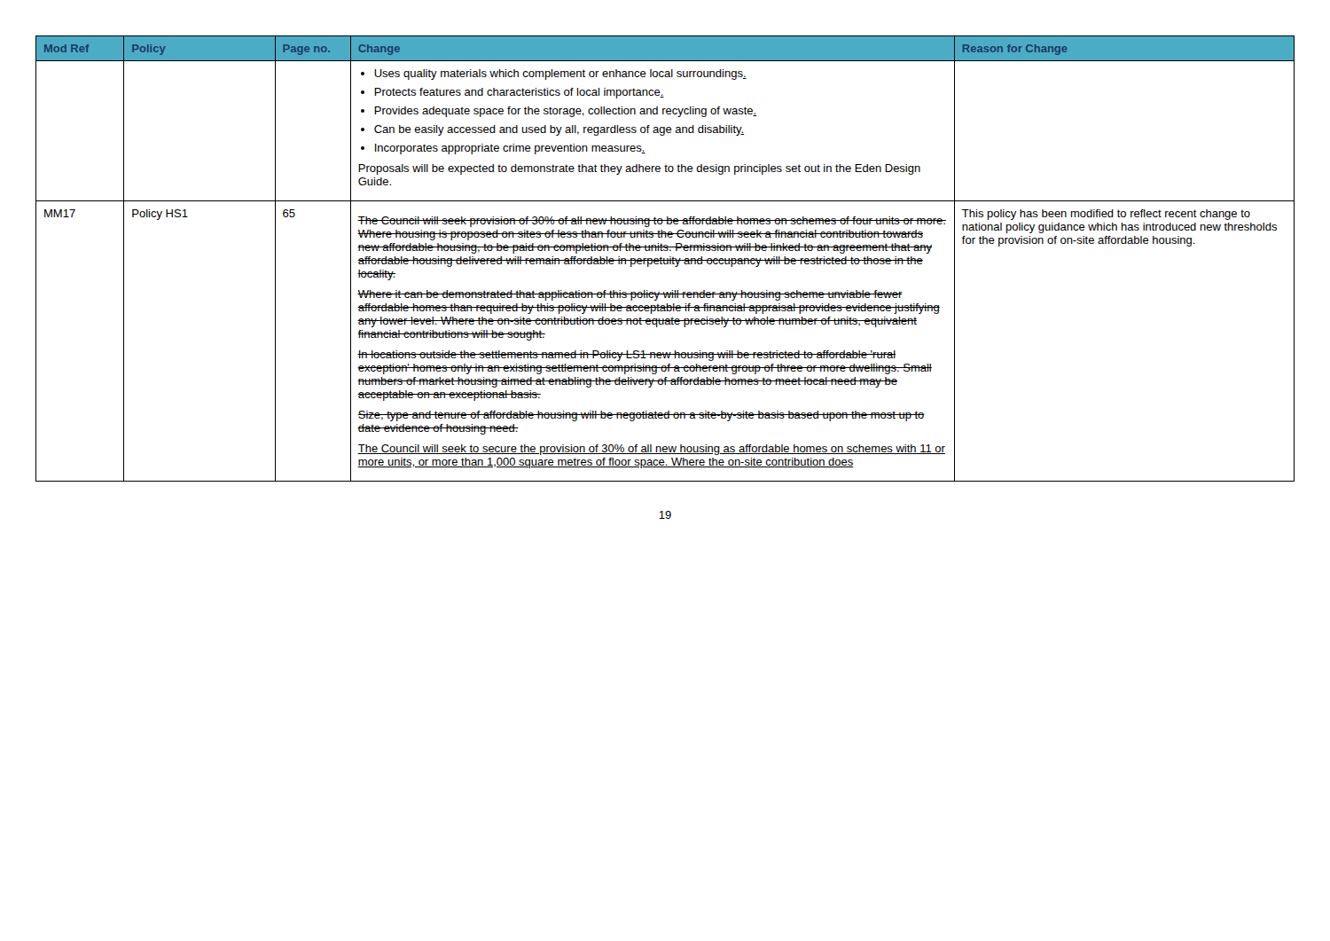| Mod Ref | Policy | Page no. | Change | Reason for Change |
| --- | --- | --- | --- | --- |
| | | | Uses quality materials which complement or enhance local surroundings . Protects features and characteristics of local importance . Provides adequate space for the storage, collection and recycling of waste . Can be easily accessed and used by all, regardless of age and disability . Incorporates appropriate crime prevention measures . Proposals will be expected to demonstrate that they adhere to the design principles set out in the Eden Design Guide. | |
| MM17 | Policy HS1 | 65 | The Council will seek provision of 30% of all new housing to be affordable homes on schemes of four units or more. Where housing is proposed on sites of less than four units the Council will seek a financial contribution towards new affordable housing, to be paid on completion of the units. Permission will be linked to an agreement that any affordable housing delivered will remain affordable in perpetuity and occupancy will be restricted to those in the locality. Where it can be demonstrated that application of this policy will render any housing scheme unviable fewer affordable homes than required by this policy will be acceptable if a financial appraisal provides evidence justifying any lower level. Where the on-site contribution does not equate precisely to whole number of units, equivalent financial contributions will be sought. In locations outside the settlements named in Policy LS1 new housing will be restricted to affordable 'rural exception' homes only in an existing settlement comprising of a coherent group of three or more dwellings. Small numbers of market housing aimed at enabling the delivery of affordable homes to meet local need may be acceptable on an exceptional basis. Size, type and tenure of affordable housing will be negotiated on a site-by-site basis based upon the most up to date evidence of housing need. The Council will seek to secure the provision of 30% of all new housing as affordable homes on schemes with 11 or more units, or more than 1,000 square metres of floor space. Where the on-site contribution does | This policy has been modified to reflect recent change to national policy guidance which has introduced new thresholds for the provision of on-site affordable housing. |
19